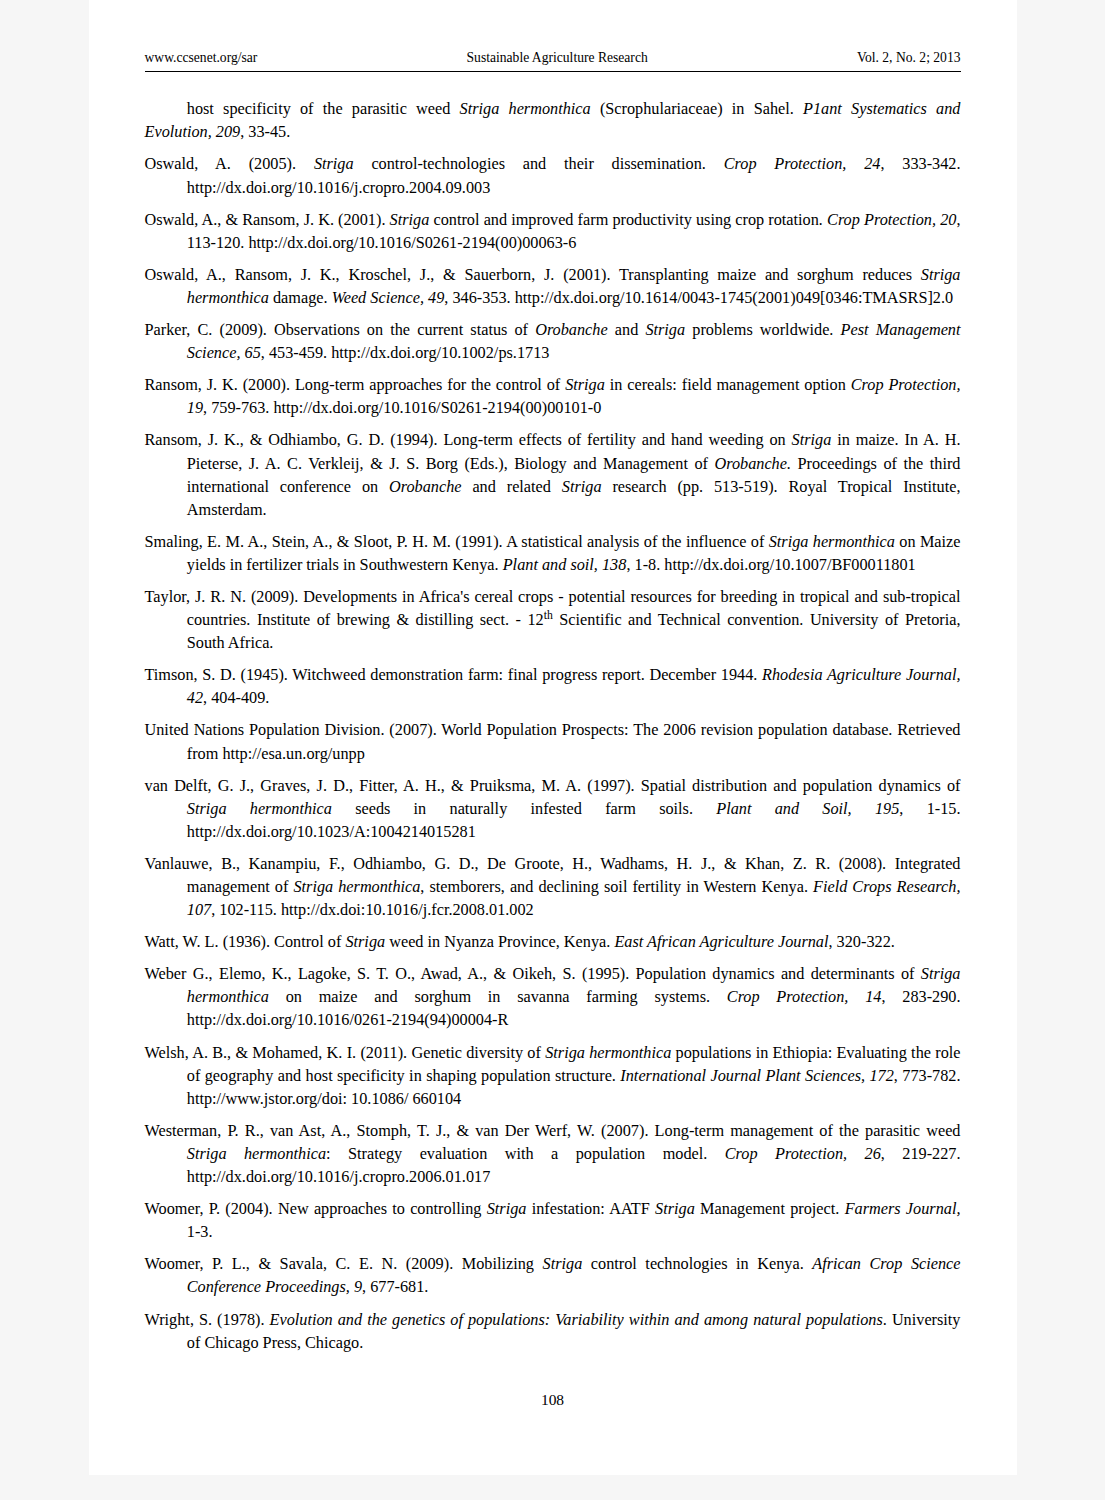www.ccsenet.org/sar Sustainable Agriculture Research Vol. 2, No. 2; 2013
host specificity of the parasitic weed Striga hermonthica (Scrophulariaceae) in Sahel. P1ant Systematics and Evolution, 209, 33-45.
Oswald, A. (2005). Striga control-technologies and their dissemination. Crop Protection, 24, 333-342. http://dx.doi.org/10.1016/j.cropro.2004.09.003
Oswald, A., & Ransom, J. K. (2001). Striga control and improved farm productivity using crop rotation. Crop Protection, 20, 113-120. http://dx.doi.org/10.1016/S0261-2194(00)00063-6
Oswald, A., Ransom, J. K., Kroschel, J., & Sauerborn, J. (2001). Transplanting maize and sorghum reduces Striga hermonthica damage. Weed Science, 49, 346-353. http://dx.doi.org/10.1614/0043-1745(2001)049[0346:TMASRS]2.0
Parker, C. (2009). Observations on the current status of Orobanche and Striga problems worldwide. Pest Management Science, 65, 453-459. http://dx.doi.org/10.1002/ps.1713
Ransom, J. K. (2000). Long-term approaches for the control of Striga in cereals: field management option Crop Protection, 19, 759-763. http://dx.doi.org/10.1016/S0261-2194(00)00101-0
Ransom, J. K., & Odhiambo, G. D. (1994). Long-term effects of fertility and hand weeding on Striga in maize. In A. H. Pieterse, J. A. C. Verkleij, & J. S. Borg (Eds.), Biology and Management of Orobanche. Proceedings of the third international conference on Orobanche and related Striga research (pp. 513-519). Royal Tropical Institute, Amsterdam.
Smaling, E. M. A., Stein, A., & Sloot, P. H. M. (1991). A statistical analysis of the influence of Striga hermonthica on Maize yields in fertilizer trials in Southwestern Kenya. Plant and soil, 138, 1-8. http://dx.doi.org/10.1007/BF00011801
Taylor, J. R. N. (2009). Developments in Africa's cereal crops - potential resources for breeding in tropical and sub-tropical countries. Institute of brewing & distilling sect. - 12th Scientific and Technical convention. University of Pretoria, South Africa.
Timson, S. D. (1945). Witchweed demonstration farm: final progress report. December 1944. Rhodesia Agriculture Journal, 42, 404-409.
United Nations Population Division. (2007). World Population Prospects: The 2006 revision population database. Retrieved from http://esa.un.org/unpp
van Delft, G. J., Graves, J. D., Fitter, A. H., & Pruiksma, M. A. (1997). Spatial distribution and population dynamics of Striga hermonthica seeds in naturally infested farm soils. Plant and Soil, 195, 1-15. http://dx.doi.org/10.1023/A:1004214015281
Vanlauwe, B., Kanampiu, F., Odhiambo, G. D., De Groote, H., Wadhams, H. J., & Khan, Z. R. (2008). Integrated management of Striga hermonthica, stemborers, and declining soil fertility in Western Kenya. Field Crops Research, 107, 102-115. http://dx.doi:10.1016/j.fcr.2008.01.002
Watt, W. L. (1936). Control of Striga weed in Nyanza Province, Kenya. East African Agriculture Journal, 320-322.
Weber G., Elemo, K., Lagoke, S. T. O., Awad, A., & Oikeh, S. (1995). Population dynamics and determinants of Striga hermonthica on maize and sorghum in savanna farming systems. Crop Protection, 14, 283-290. http://dx.doi.org/10.1016/0261-2194(94)00004-R
Welsh, A. B., & Mohamed, K. I. (2011). Genetic diversity of Striga hermonthica populations in Ethiopia: Evaluating the role of geography and host specificity in shaping population structure. International Journal Plant Sciences, 172, 773-782. http://www.jstor.org/doi: 10.1086/ 660104
Westerman, P. R., van Ast, A., Stomph, T. J., & van Der Werf, W. (2007). Long-term management of the parasitic weed Striga hermonthica: Strategy evaluation with a population model. Crop Protection, 26, 219-227. http://dx.doi.org/10.1016/j.cropro.2006.01.017
Woomer, P. (2004). New approaches to controlling Striga infestation: AATF Striga Management project. Farmers Journal, 1-3.
Woomer, P. L., & Savala, C. E. N. (2009). Mobilizing Striga control technologies in Kenya. African Crop Science Conference Proceedings, 9, 677-681.
Wright, S. (1978). Evolution and the genetics of populations: Variability within and among natural populations. University of Chicago Press, Chicago.
108